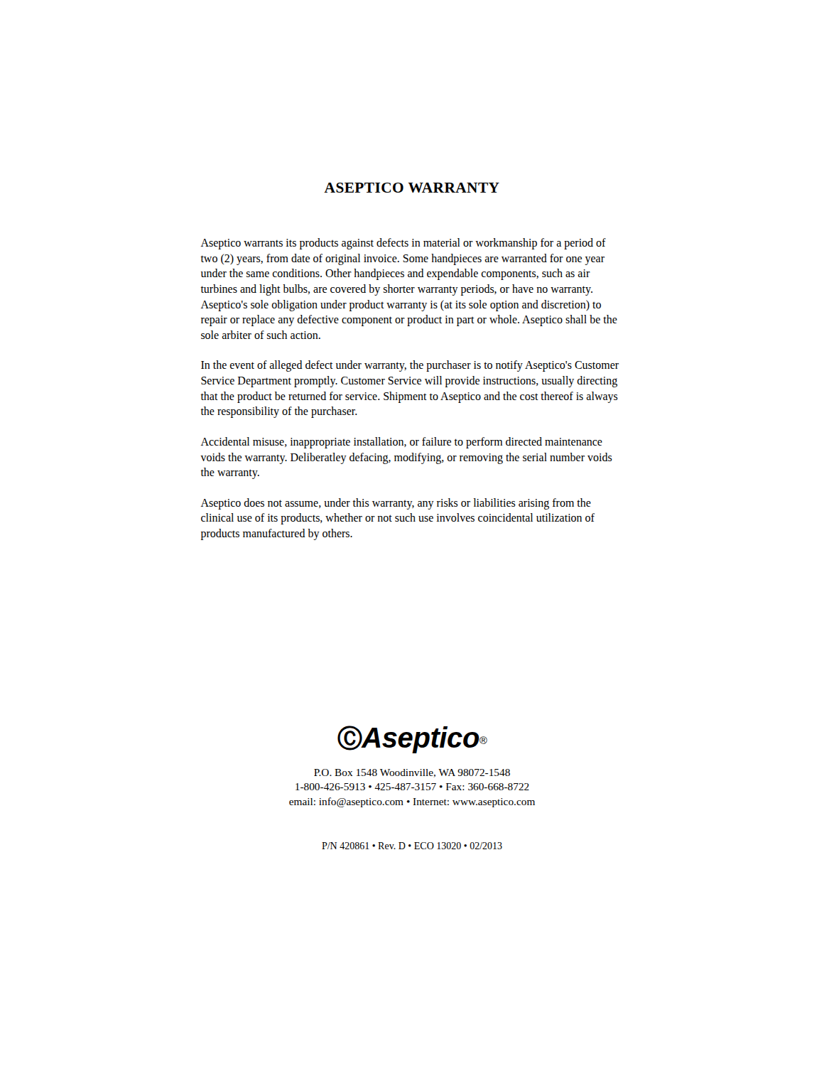ASEPTICO WARRANTY
Aseptico warrants its products against defects in material or workmanship for a period of two (2) years, from date of original invoice. Some handpieces are warranted for one year under the same conditions. Other handpieces and expendable components, such as air turbines and light bulbs, are covered by shorter warranty periods, or have no warranty. Aseptico's sole obligation under product warranty is (at its sole option and discretion) to repair or replace any defective component or product in part or whole. Aseptico shall be the sole arbiter of such action.
In the event of alleged defect under warranty, the purchaser is to notify Aseptico's Customer Service Department promptly. Customer Service will provide instructions, usually directing that the product be returned for service. Shipment to Aseptico and the cost thereof is always the responsibility of the purchaser.
Accidental misuse, inappropriate installation, or failure to perform directed maintenance voids the warranty. Deliberatley defacing, modifying, or removing the serial number voids the warranty.
Aseptico does not assume, under this warranty, any risks or liabilities arising from the clinical use of its products, whether or not such use involves coincidental utilization of products manufactured by others.
ⒸAseptico®
P.O. Box 1548 Woodinville, WA 98072-1548
1-800-426-5913 • 425-487-3157 • Fax: 360-668-8722
email: info@aseptico.com • Internet: www.aseptico.com
P/N 420861 • Rev. D • ECO 13020 • 02/2013